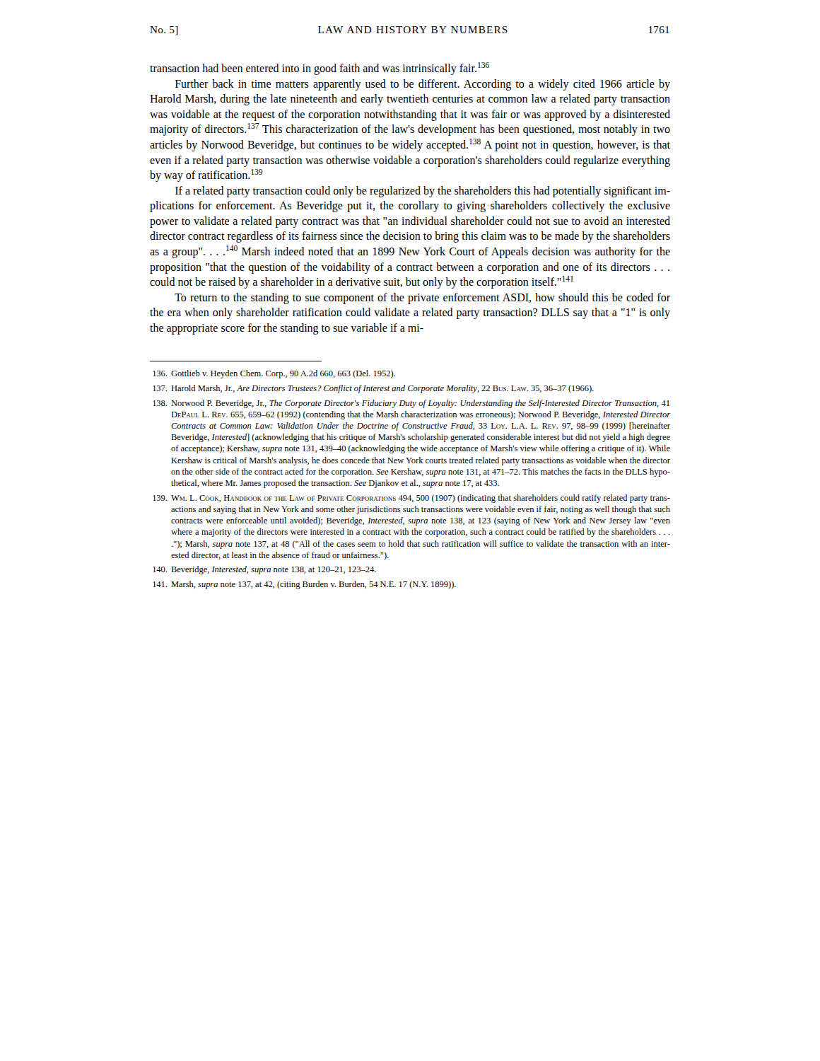No. 5] Law and History by Numbers 1761
transaction had been entered into in good faith and was intrinsically fair.136
Further back in time matters apparently used to be different. According to a widely cited 1966 article by Harold Marsh, during the late nineteenth and early twentieth centuries at common law a related party transaction was voidable at the request of the corporation notwithstanding that it was fair or was approved by a disinterested majority of directors.137 This characterization of the law's development has been questioned, most notably in two articles by Norwood Beveridge, but continues to be widely accepted.138 A point not in question, however, is that even if a related party transaction was otherwise voidable a corporation's shareholders could regularize everything by way of ratification.139
If a related party transaction could only be regularized by the shareholders this had potentially significant implications for enforcement. As Beveridge put it, the corollary to giving shareholders collectively the exclusive power to validate a related party contract was that "an individual shareholder could not sue to avoid an interested director contract regardless of its fairness since the decision to bring this claim was to be made by the shareholders as a group". . . .140 Marsh indeed noted that an 1899 New York Court of Appeals decision was authority for the proposition "that the question of the voidability of a contract between a corporation and one of its directors . . . could not be raised by a shareholder in a derivative suit, but only by the corporation itself."141
To return to the standing to sue component of the private enforcement ASDI, how should this be coded for the era when only shareholder ratification could validate a related party transaction? DLLS say that a "1" is only the appropriate score for the standing to sue variable if a mi-
136. Gottlieb v. Heyden Chem. Corp., 90 A.2d 660, 663 (Del. 1952).
137. Harold Marsh, Jr., Are Directors Trustees? Conflict of Interest and Corporate Morality, 22 Bus. Law. 35, 36–37 (1966).
138. Norwood P. Beveridge, Jr., The Corporate Director's Fiduciary Duty of Loyalty: Understanding the Self-Interested Director Transaction, 41 DePaul L. Rev. 655, 659–62 (1992) (contending that the Marsh characterization was erroneous); Norwood P. Beveridge, Interested Director Contracts at Common Law: Validation Under the Doctrine of Constructive Fraud, 33 Loy. L.A. L. Rev. 97, 98–99 (1999) [hereinafter Beveridge, Interested] (acknowledging that his critique of Marsh's scholarship generated considerable interest but did not yield a high degree of acceptance); Kershaw, supra note 131, 439–40 (acknowledging the wide acceptance of Marsh's view while offering a critique of it). While Kershaw is critical of Marsh's analysis, he does concede that New York courts treated related party transactions as voidable when the director on the other side of the contract acted for the corporation. See Kershaw, supra note 131, at 471–72. This matches the facts in the DLLS hypothetical, where Mr. James proposed the transaction. See Djankov et al., supra note 17, at 433.
139. Wm. L. Cook, Handbook of the Law of Private Corporations 494, 500 (1907) (indicating that shareholders could ratify related party transactions and saying that in New York and some other jurisdictions such transactions were voidable even if fair, noting as well though that such contracts were enforceable until avoided); Beveridge, Interested, supra note 138, at 123 (saying of New York and New Jersey law "even where a majority of the directors were interested in a contract with the corporation, such a contract could be ratified by the shareholders . . . ."); Marsh, supra note 137, at 48 ("All of the cases seem to hold that such ratification will suffice to validate the transaction with an interested director, at least in the absence of fraud or unfairness.").
140. Beveridge, Interested, supra note 138, at 120–21, 123–24.
141. Marsh, supra note 137, at 42, (citing Burden v. Burden, 54 N.E. 17 (N.Y. 1899)).